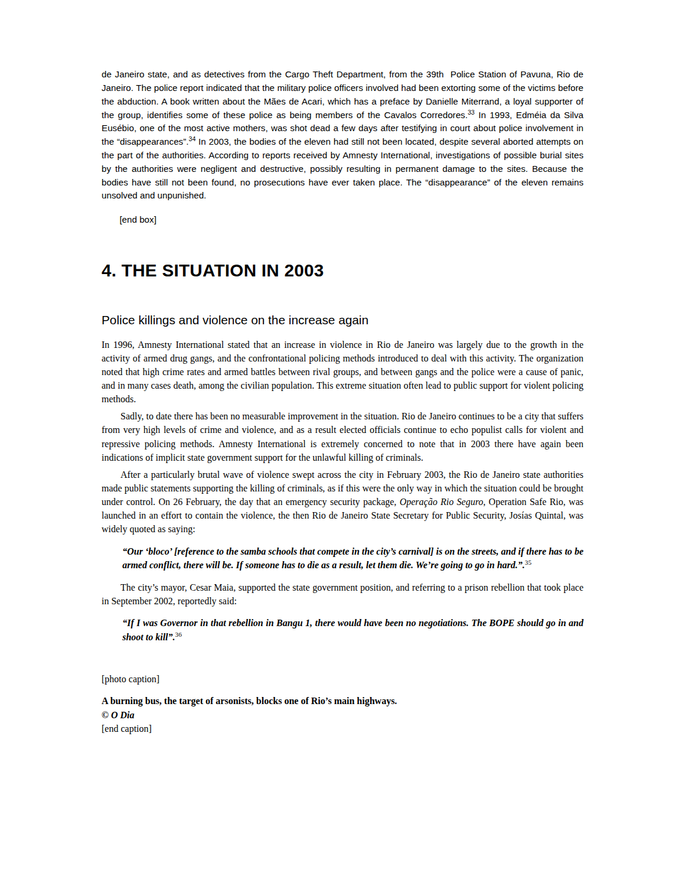de Janeiro state, and as detectives from the Cargo Theft Department, from the 39th Police Station of Pavuna, Rio de Janeiro. The police report indicated that the military police officers involved had been extorting some of the victims before the abduction. A book written about the Mães de Acari, which has a preface by Danielle Miterrand, a loyal supporter of the group, identifies some of these police as being members of the Cavalos Corredores.33 In 1993, Edméia da Silva Eusébio, one of the most active mothers, was shot dead a few days after testifying in court about police involvement in the “disappearances”.34 In 2003, the bodies of the eleven had still not been located, despite several aborted attempts on the part of the authorities. According to reports received by Amnesty International, investigations of possible burial sites by the authorities were negligent and destructive, possibly resulting in permanent damage to the sites. Because the bodies have still not been found, no prosecutions have ever taken place. The “disappearance” of the eleven remains unsolved and unpunished.
[end box]
4. THE SITUATION IN 2003
Police killings and violence on the increase again
In 1996, Amnesty International stated that an increase in violence in Rio de Janeiro was largely due to the growth in the activity of armed drug gangs, and the confrontational policing methods introduced to deal with this activity. The organization noted that high crime rates and armed battles between rival groups, and between gangs and the police were a cause of panic, and in many cases death, among the civilian population. This extreme situation often lead to public support for violent policing methods.
Sadly, to date there has been no measurable improvement in the situation. Rio de Janeiro continues to be a city that suffers from very high levels of crime and violence, and as a result elected officials continue to echo populist calls for violent and repressive policing methods. Amnesty International is extremely concerned to note that in 2003 there have again been indications of implicit state government support for the unlawful killing of criminals.
After a particularly brutal wave of violence swept across the city in February 2003, the Rio de Janeiro state authorities made public statements supporting the killing of criminals, as if this were the only way in which the situation could be brought under control. On 26 February, the day that an emergency security package, Operação Rio Seguro, Operation Safe Rio, was launched in an effort to contain the violence, the then Rio de Janeiro State Secretary for Public Security, Josías Quintal, was widely quoted as saying:
“Our ‘bloco’ [reference to the samba schools that compete in the city’s carnival] is on the streets, and if there has to be armed conflict, there will be. If someone has to die as a result, let them die. We’re going to go in hard.”.35
The city’s mayor, Cesar Maia, supported the state government position, and referring to a prison rebellion that took place in September 2002, reportedly said:
“If I was Governor in that rebellion in Bangu 1, there would have been no negotiations. The BOPE should go in and shoot to kill”.36
[photo caption]
A burning bus, the target of arsonists, blocks one of Rio’s main highways.
© O Dia
[end caption]